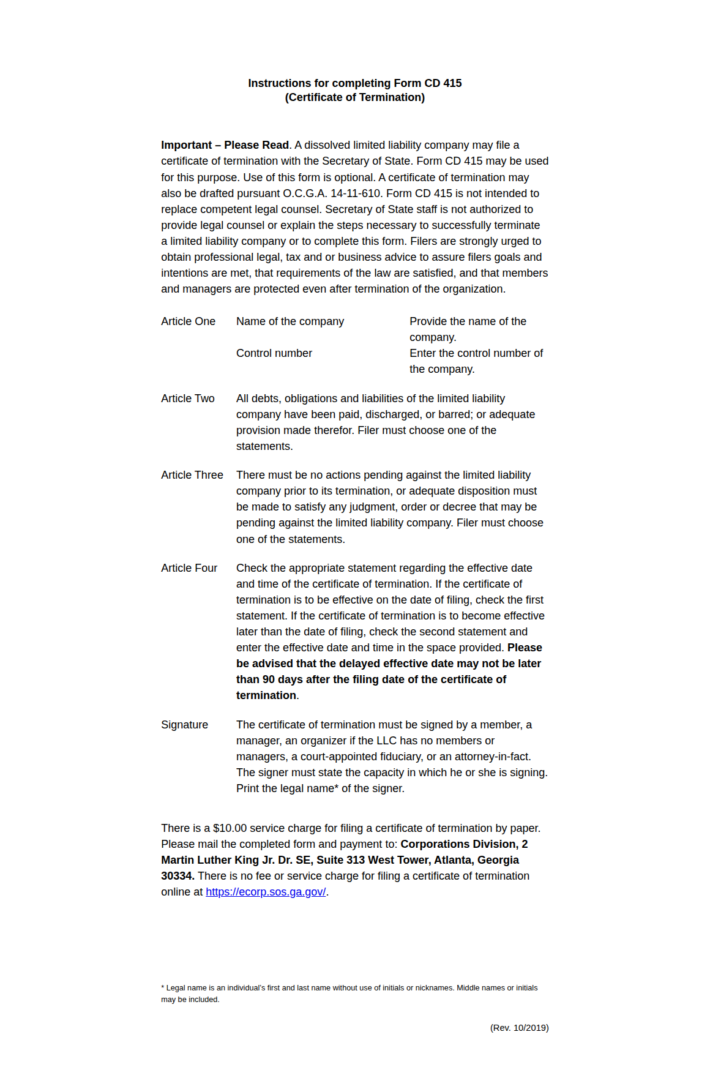Instructions for completing Form CD 415
(Certificate of Termination)
Important – Please Read. A dissolved limited liability company may file a certificate of termination with the Secretary of State. Form CD 415 may be used for this purpose. Use of this form is optional. A certificate of termination may also be drafted pursuant O.C.G.A. 14-11-610. Form CD 415 is not intended to replace competent legal counsel. Secretary of State staff is not authorized to provide legal counsel or explain the steps necessary to successfully terminate a limited liability company or to complete this form. Filers are strongly urged to obtain professional legal, tax and or business advice to assure filers goals and intentions are met, that requirements of the law are satisfied, and that members and managers are protected even after termination of the organization.
| Article One | / Name of the company / Provide the name of the company. / / Control number / Enter the control number of the company. / |
| Article Two | All debts, obligations and liabilities of the limited liability company have been paid, discharged, or barred; or adequate provision made therefor. Filer must choose one of the statements. |
| Article Three | There must be no actions pending against the limited liability company prior to its termination, or adequate disposition must be made to satisfy any judgment, order or decree that may be pending against the limited liability company. Filer must choose one of the statements. |
| Article Four | Check the appropriate statement regarding the effective date and time of the certificate of termination. If the certificate of termination is to be effective on the date of filing, check the first statement. If the certificate of termination is to become effective later than the date of filing, check the second statement and enter the effective date and time in the space provided. Please be advised that the delayed effective date may not be later than 90 days after the filing date of the certificate of termination . |
| Signature | The certificate of termination must be signed by a member, a manager, an organizer if the LLC has no members or managers, a court-appointed fiduciary, or an attorney-in-fact. The signer must state the capacity in which he or she is signing. Print the legal name* of the signer. |
There is a $10.00 service charge for filing a certificate of termination by paper. Please mail the completed form and payment to: Corporations Division, 2 Martin Luther King Jr. Dr. SE, Suite 313 West Tower, Atlanta, Georgia 30334. There is no fee or service charge for filing a certificate of termination online at https://ecorp.sos.ga.gov/.
* Legal name is an individual’s first and last name without use of initials or nicknames. Middle names or initials may be included.
(Rev. 10/2019)